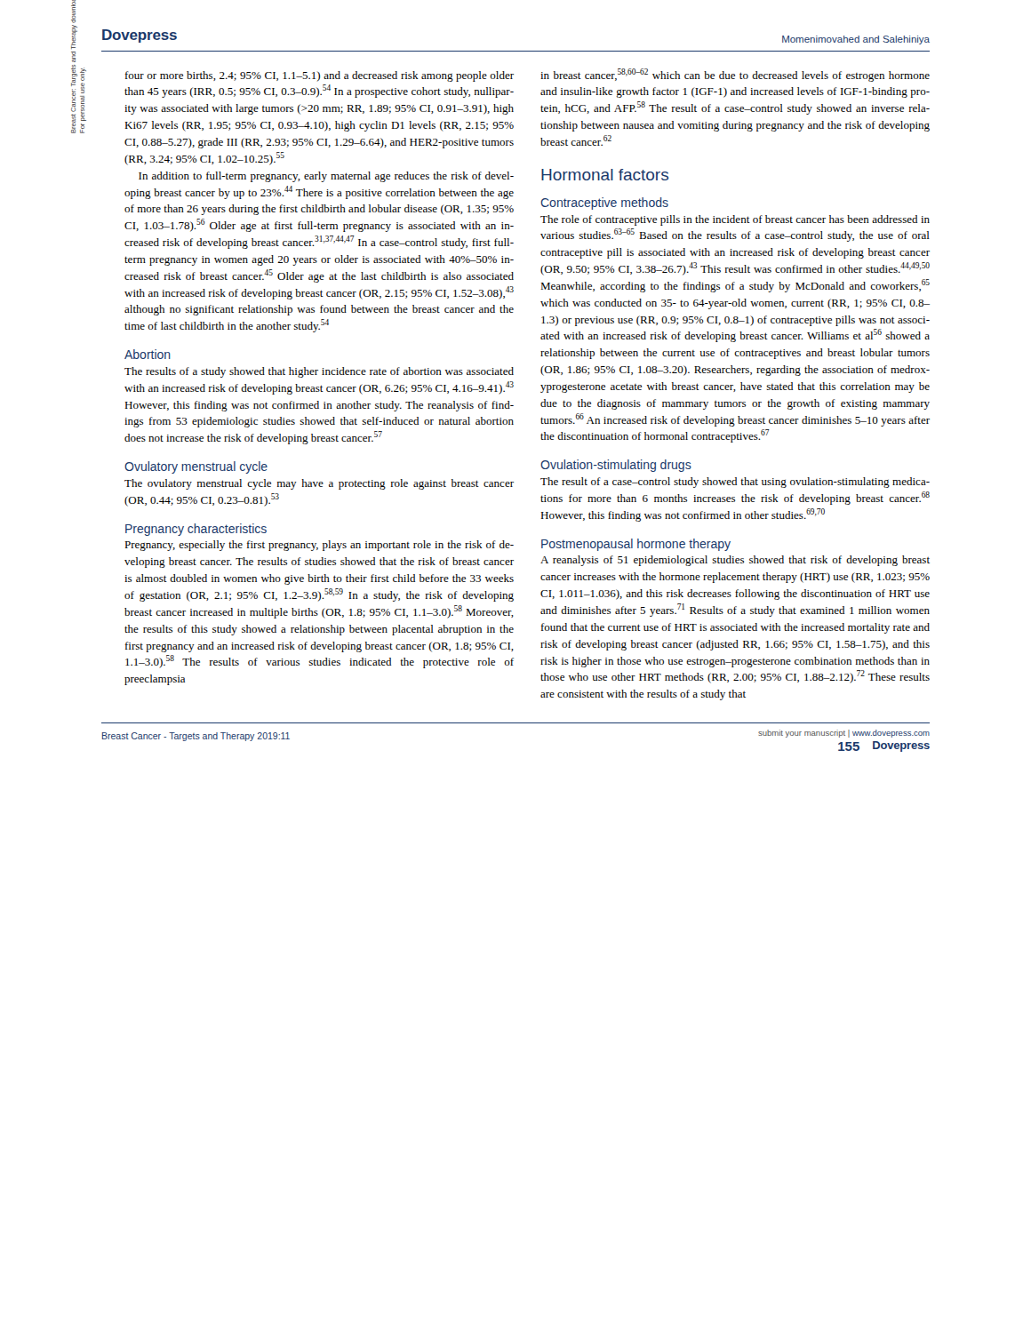Breast Cancer: Targets and Therapy downloaded from https://www.dovepress.com/ by 185.131.171.102 on 11-Jan-2021
For personal use only.
Dovepress
Momenimovahed and Salehiniya
four or more births, 2.4; 95% CI, 1.1–5.1) and a decreased risk among people older than 45 years (IRR, 0.5; 95% CI, 0.3–0.9).54 In a prospective cohort study, nulliparity was associated with large tumors (>20 mm; RR, 1.89; 95% CI, 0.91–3.91), high Ki67 levels (RR, 1.95; 95% CI, 0.93–4.10), high cyclin D1 levels (RR, 2.15; 95% CI, 0.88–5.27), grade III (RR, 2.93; 95% CI, 1.29–6.64), and HER2-positive tumors (RR, 3.24; 95% CI, 1.02–10.25).55
In addition to full-term pregnancy, early maternal age reduces the risk of developing breast cancer by up to 23%.44 There is a positive correlation between the age of more than 26 years during the first childbirth and lobular disease (OR, 1.35; 95% CI, 1.03–1.78).56 Older age at first full-term pregnancy is associated with an increased risk of developing breast cancer.31,37,44,47 In a case–control study, first full-term pregnancy in women aged 20 years or older is associated with 40%–50% increased risk of breast cancer.45 Older age at the last childbirth is also associated with an increased risk of developing breast cancer (OR, 2.15; 95% CI, 1.52–3.08),43 although no significant relationship was found between the breast cancer and the time of last childbirth in the another study.54
Abortion
The results of a study showed that higher incidence rate of abortion was associated with an increased risk of developing breast cancer (OR, 6.26; 95% CI, 4.16–9.41).43 However, this finding was not confirmed in another study. The reanalysis of findings from 53 epidemiologic studies showed that self-induced or natural abortion does not increase the risk of developing breast cancer.57
Ovulatory menstrual cycle
The ovulatory menstrual cycle may have a protecting role against breast cancer (OR, 0.44; 95% CI, 0.23–0.81).53
Pregnancy characteristics
Pregnancy, especially the first pregnancy, plays an important role in the risk of developing breast cancer. The results of studies showed that the risk of breast cancer is almost doubled in women who give birth to their first child before the 33 weeks of gestation (OR, 2.1; 95% CI, 1.2–3.9).58,59 In a study, the risk of developing breast cancer increased in multiple births (OR, 1.8; 95% CI, 1.1–3.0).58 Moreover, the results of this study showed a relationship between placental abruption in the first pregnancy and an increased risk of developing breast cancer (OR, 1.8; 95% CI, 1.1–3.0).58 The results of various studies indicated the protective role of preeclampsia
in breast cancer,58,60–62 which can be due to decreased levels of estrogen hormone and insulin-like growth factor 1 (IGF-1) and increased levels of IGF-1-binding protein, hCG, and AFP.58 The result of a case–control study showed an inverse relationship between nausea and vomiting during pregnancy and the risk of developing breast cancer.62
Hormonal factors
Contraceptive methods
The role of contraceptive pills in the incident of breast cancer has been addressed in various studies.63–65 Based on the results of a case–control study, the use of oral contraceptive pill is associated with an increased risk of developing breast cancer (OR, 9.50; 95% CI, 3.38–26.7).43 This result was confirmed in other studies.44,49,50 Meanwhile, according to the findings of a study by McDonald and coworkers,65 which was conducted on 35- to 64-year-old women, current (RR, 1; 95% CI, 0.8–1.3) or previous use (RR, 0.9; 95% CI, 0.8–1) of contraceptive pills was not associated with an increased risk of developing breast cancer. Williams et al56 showed a relationship between the current use of contraceptives and breast lobular tumors (OR, 1.86; 95% CI, 1.08–3.20). Researchers, regarding the association of medroxyprogesterone acetate with breast cancer, have stated that this correlation may be due to the diagnosis of mammary tumors or the growth of existing mammary tumors.66 An increased risk of developing breast cancer diminishes 5–10 years after the discontinuation of hormonal contraceptives.67
Ovulation-stimulating drugs
The result of a case–control study showed that using ovulation-stimulating medications for more than 6 months increases the risk of developing breast cancer.68 However, this finding was not confirmed in other studies.69,70
Postmenopausal hormone therapy
A reanalysis of 51 epidemiological studies showed that risk of developing breast cancer increases with the hormone replacement therapy (HRT) use (RR, 1.023; 95% CI, 1.011–1.036), and this risk decreases following the discontinuation of HRT use and diminishes after 5 years.71 Results of a study that examined 1 million women found that the current use of HRT is associated with the increased mortality rate and risk of developing breast cancer (adjusted RR, 1.66; 95% CI, 1.58–1.75), and this risk is higher in those who use estrogen–progesterone combination methods than in those who use other HRT methods (RR, 2.00; 95% CI, 1.88–2.12).72 These results are consistent with the results of a study that
Breast Cancer - Targets and Therapy 2019:11
submit your manuscript | www.dovepress.com
155 Dovepress